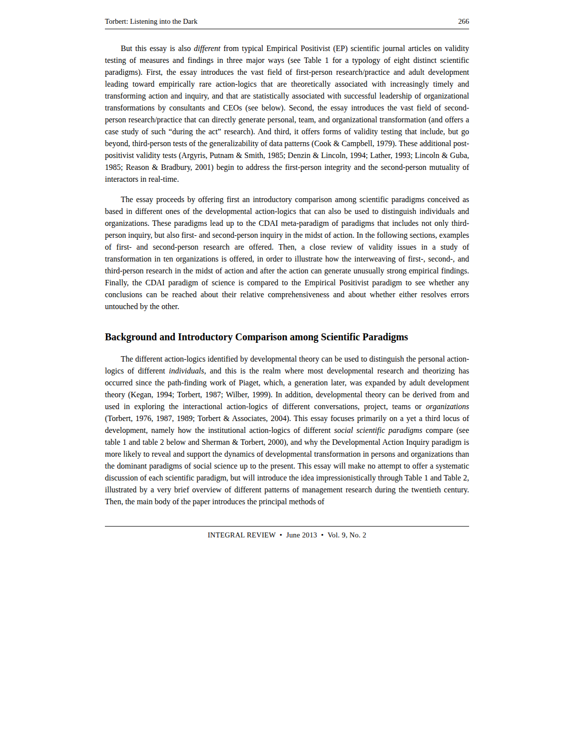Torbert: Listening into the Dark 266
But this essay is also different from typical Empirical Positivist (EP) scientific journal articles on validity testing of measures and findings in three major ways (see Table 1 for a typology of eight distinct scientific paradigms). First, the essay introduces the vast field of first-person research/practice and adult development leading toward empirically rare action-logics that are theoretically associated with increasingly timely and transforming action and inquiry, and that are statistically associated with successful leadership of organizational transformations by consultants and CEOs (see below). Second, the essay introduces the vast field of second-person research/practice that can directly generate personal, team, and organizational transformation (and offers a case study of such “during the act” research). And third, it offers forms of validity testing that include, but go beyond, third-person tests of the generalizability of data patterns (Cook & Campbell, 1979). These additional post-positivist validity tests (Argyris, Putnam & Smith, 1985; Denzin & Lincoln, 1994; Lather, 1993; Lincoln & Guba, 1985; Reason & Bradbury, 2001) begin to address the first-person integrity and the second-person mutuality of interactors in real-time.
The essay proceeds by offering first an introductory comparison among scientific paradigms conceived as based in different ones of the developmental action-logics that can also be used to distinguish individuals and organizations. These paradigms lead up to the CDAI meta-paradigm of paradigms that includes not only third-person inquiry, but also first- and second-person inquiry in the midst of action. In the following sections, examples of first- and second-person research are offered. Then, a close review of validity issues in a study of transformation in ten organizations is offered, in order to illustrate how the interweaving of first-, second-, and third-person research in the midst of action and after the action can generate unusually strong empirical findings. Finally, the CDAI paradigm of science is compared to the Empirical Positivist paradigm to see whether any conclusions can be reached about their relative comprehensiveness and about whether either resolves errors untouched by the other.
Background and Introductory Comparison among Scientific Paradigms
The different action-logics identified by developmental theory can be used to distinguish the personal action-logics of different individuals, and this is the realm where most developmental research and theorizing has occurred since the path-finding work of Piaget, which, a generation later, was expanded by adult development theory (Kegan, 1994; Torbert, 1987; Wilber, 1999). In addition, developmental theory can be derived from and used in exploring the interactional action-logics of different conversations, project, teams or organizations (Torbert, 1976, 1987, 1989; Torbert & Associates, 2004). This essay focuses primarily on a yet a third locus of development, namely how the institutional action-logics of different social scientific paradigms compare (see table 1 and table 2 below and Sherman & Torbert, 2000), and why the Developmental Action Inquiry paradigm is more likely to reveal and support the dynamics of developmental transformation in persons and organizations than the dominant paradigms of social science up to the present. This essay will make no attempt to offer a systematic discussion of each scientific paradigm, but will introduce the idea impressionistically through Table 1 and Table 2, illustrated by a very brief overview of different patterns of management research during the twentieth century. Then, the main body of the paper introduces the principal methods of
INTEGRAL REVIEW • June 2013 • Vol. 9, No. 2